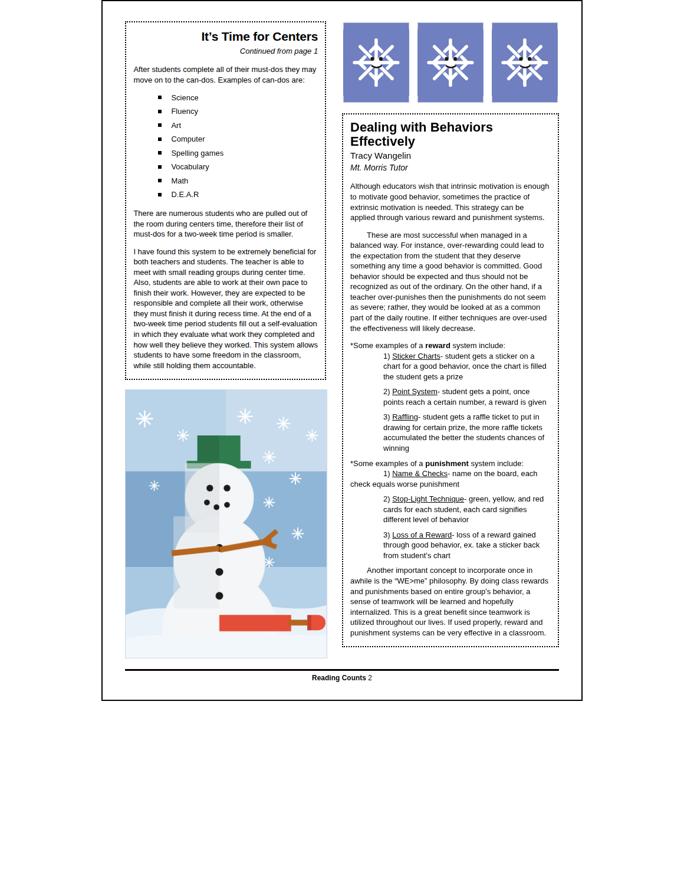It’s Time for Centers
Continued from page 1
After students complete all of their must-dos they may move on to the can-dos. Examples of can-dos are:
Science
Fluency
Art
Computer
Spelling games
Vocabulary
Math
D.E.A.R
There are numerous students who are pulled out of the room during centers time, therefore their list of must-dos for a two-week time period is smaller.
I have found this system to be extremely beneficial for both teachers and students. The teacher is able to meet with small reading groups during center time. Also, students are able to work at their own pace to finish their work. However, they are expected to be responsible and complete all their work, otherwise they must finish it during recess time. At the end of a two-week time period students fill out a self-evaluation in which they evaluate what work they completed and how well they believe they worked. This system allows students to have some freedom in the classroom, while still holding them accountable.
Dealing with Behaviors Effectively
Tracy Wangelin
Mt. Morris Tutor
Although educators wish that intrinsic motivation is enough to motivate good behavior, sometimes the practice of extrinsic motivation is needed. This strategy can be applied through various reward and punishment systems.
These are most successful when managed in a balanced way. For instance, over-rewarding could lead to the expectation from the student that they deserve something any time a good behavior is committed. Good behavior should be expected and thus should not be recognized as out of the ordinary. On the other hand, if a teacher over-punishes then the punishments do not seem as severe; rather, they would be looked at as a common part of the daily routine. If either techniques are over-used the effectiveness will likely decrease.
*Some examples of a reward system include:
1) Sticker Charts- student gets a sticker on a chart for a good behavior, once the chart is filled the student gets a prize
2) Point System- student gets a point, once points reach a certain number, a reward is given
3) Raffling- student gets a raffle ticket to put in drawing for certain prize, the more raffle tickets accumulated the better the students chances of winning
*Some examples of a punishment system include:
1) Name & Checks- name on the board, each check equals worse punishment
2) Stop-Light Technique- green, yellow, and red cards for each student, each card signifies different level of behavior
3) Loss of a Reward- loss of a reward gained through good behavior, ex. take a sticker back from student’s chart
Another important concept to incorporate once in awhile is the “WE>me” philosophy. By doing class rewards and punishments based on entire group’s behavior, a sense of teamwork will be learned and hopefully internalized. This is a great benefit since teamwork is utilized throughout our lives. If used properly, reward and punishment systems can be very effective in a classroom.
Reading Counts 2